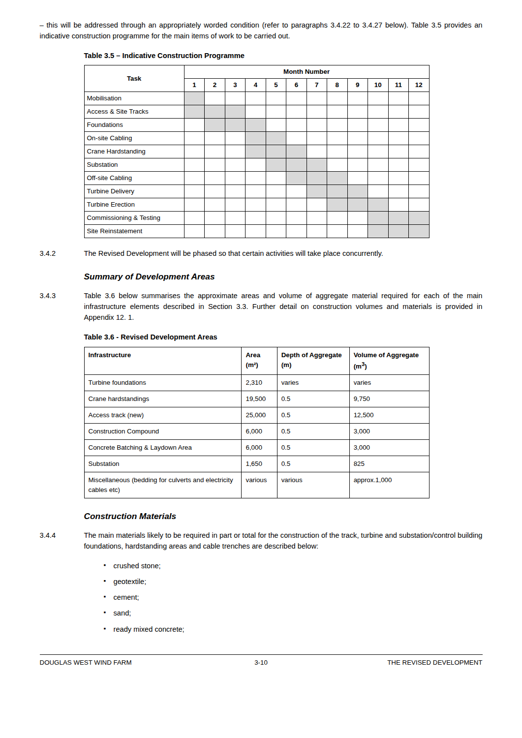– this will be addressed through an appropriately worded condition (refer to paragraphs 3.4.22 to 3.4.27 below). Table 3.5 provides an indicative construction programme for the main items of work to be carried out.
Table 3.5 – Indicative Construction Programme
| Task | Month Number |
| --- | --- |
| 1 | 2 | 3 | 4 | 5 | 6 | 7 | 8 | 9 | 10 | 11 | 12 |
| Mobilisation | | | | | | | | | | | | |
| Access & Site Tracks | | | | | | | | | | | | |
| Foundations | | | | | | | | | | | | |
| On-site Cabling | | | | | | | | | | | | |
| Crane Hardstanding | | | | | | | | | | | | |
| Substation | | | | | | | | | | | | |
| Off-site Cabling | | | | | | | | | | | | |
| Turbine Delivery | | | | | | | | | | | | |
| Turbine Erection | | | | | | | | | | | | |
| Commissioning & Testing | | | | | | | | | | | | |
| Site Reinstatement | | | | | | | | | | | | |
3.4.2
The Revised Development will be phased so that certain activities will take place concurrently.
Summary of Development Areas
3.4.3
Table 3.6 below summarises the approximate areas and volume of aggregate material required for each of the main infrastructure elements described in Section 3.3. Further detail on construction volumes and materials is provided in Appendix 12. 1.
Table 3.6 - Revised Development Areas
| Infrastructure | Area (m²) | Depth of Aggregate (m) | Volume of Aggregate (m 3 ) |
| --- | --- | --- | --- |
| Turbine foundations | 2,310 | varies | varies |
| Crane hardstandings | 19,500 | 0.5 | 9,750 |
| Access track (new) | 25,000 | 0.5 | 12,500 |
| Construction Compound | 6,000 | 0.5 | 3,000 |
| Concrete Batching & Laydown Area | 6,000 | 0.5 | 3,000 |
| Substation | 1,650 | 0.5 | 825 |
| Miscellaneous (bedding for culverts and electricity cables etc) | various | various | approx.1,000 |
Construction Materials
3.4.4
The main materials likely to be required in part or total for the construction of the track, turbine and substation/control building foundations, hardstanding areas and cable trenches are described below:
crushed stone;
geotextile;
cement;
sand;
ready mixed concrete;
DOUGLAS WEST WIND FARM
3-10
THE REVISED DEVELOPMENT